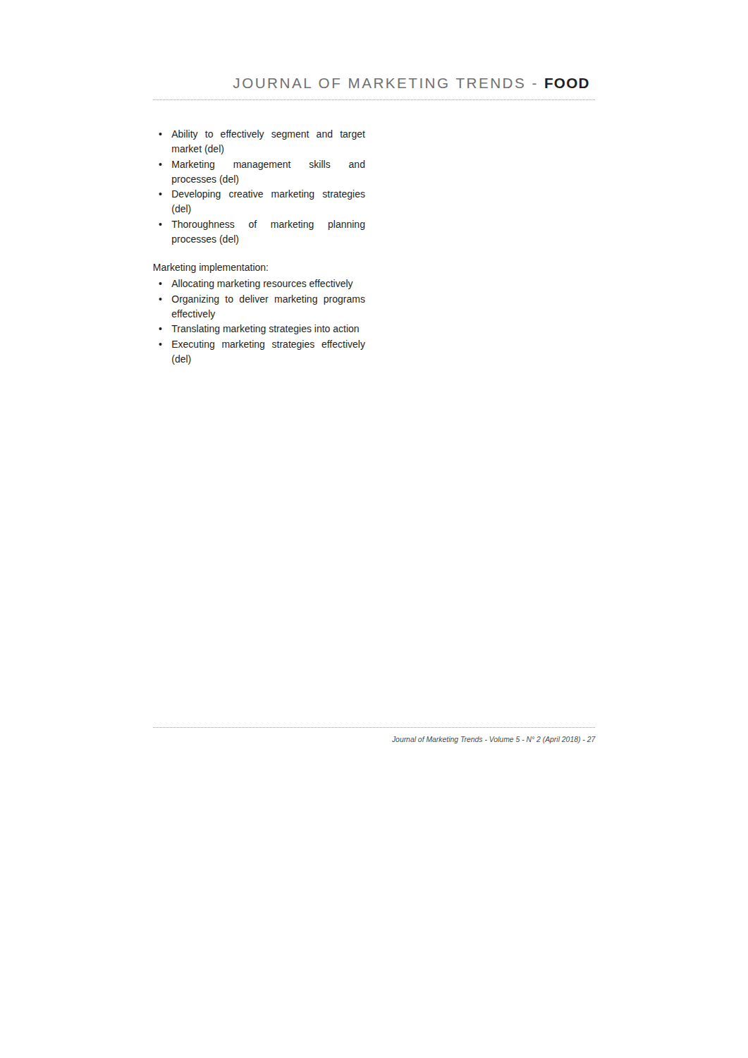JOURNAL OF MARKETING TRENDS - FOOD
Ability to effectively segment and target market (del)
Marketing management skills and processes (del)
Developing creative marketing strategies (del)
Thoroughness of marketing planning processes (del)
Marketing implementation:
Allocating marketing resources effectively
Organizing to deliver marketing programs effectively
Translating marketing strategies into action
Executing marketing strategies effectively (del)
Journal of Marketing Trends - Volume 5 - N° 2 (April 2018) - 27